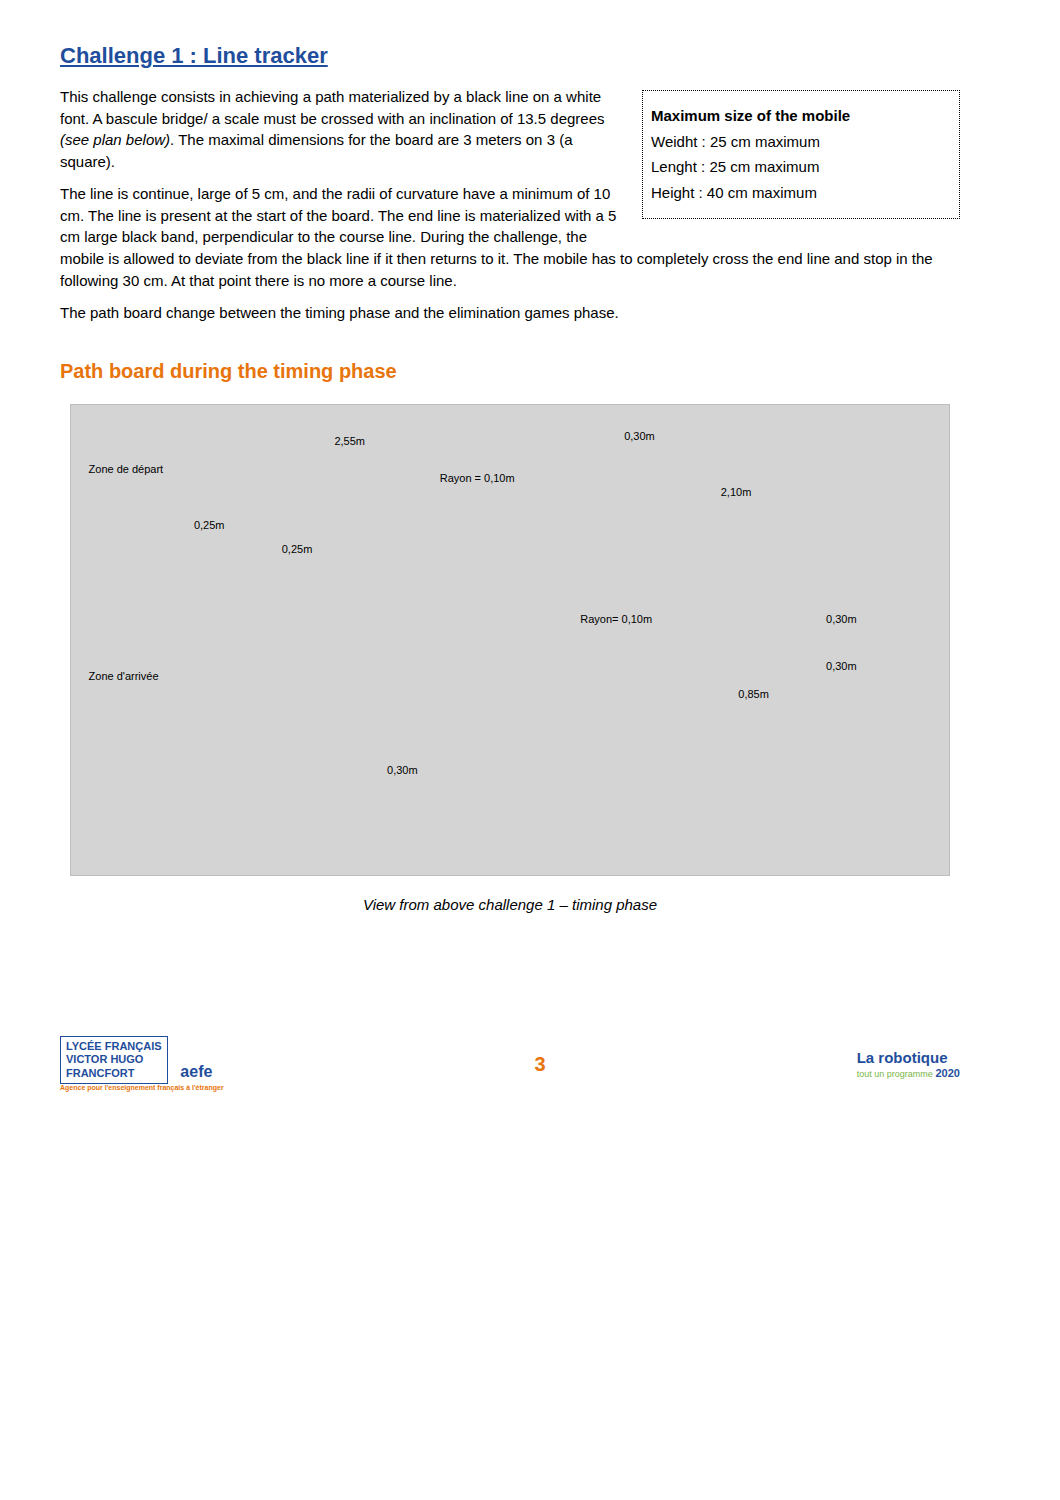Challenge 1 : Line tracker
Maximum size of the mobile
Weidht : 25 cm maximum
Lenght : 25 cm maximum
Height : 40 cm maximum
This challenge consists in achieving a path materialized by a black line on a white font. A bascule bridge/ a scale must be crossed with an inclination of 13.5 degrees (see plan below). The maximal dimensions for the board are 3 meters on 3 (a square).
The line is continue, large of 5 cm, and the radii of curvature have a minimum of 10 cm. The line is present at the start of the board. The end line is materialized with a 5 cm large black band, perpendicular to the course line. During the challenge, the mobile is allowed to deviate from the black line if it then returns to it. The mobile has to completely cross the end line and stop in the following 30 cm. At that point there is no more a course line.
The path board change between the timing phase and the elimination games phase.
Path board during the timing phase
2,55m 0,30m Zone de départ Rayon = 0,10m 2,10m 0,25m 0,25m Rayon= 0,10m 0,30m 0,30m Zone d'arrivée 0,85m 0,30m
View from above challenge 1 – timing phase
LYCÉE FRANÇAIS
VICTOR HUGO
FRANCFORT aefeAgence pour l'enseignement français à l'étranger
3
La robotique
tout un programme 2020